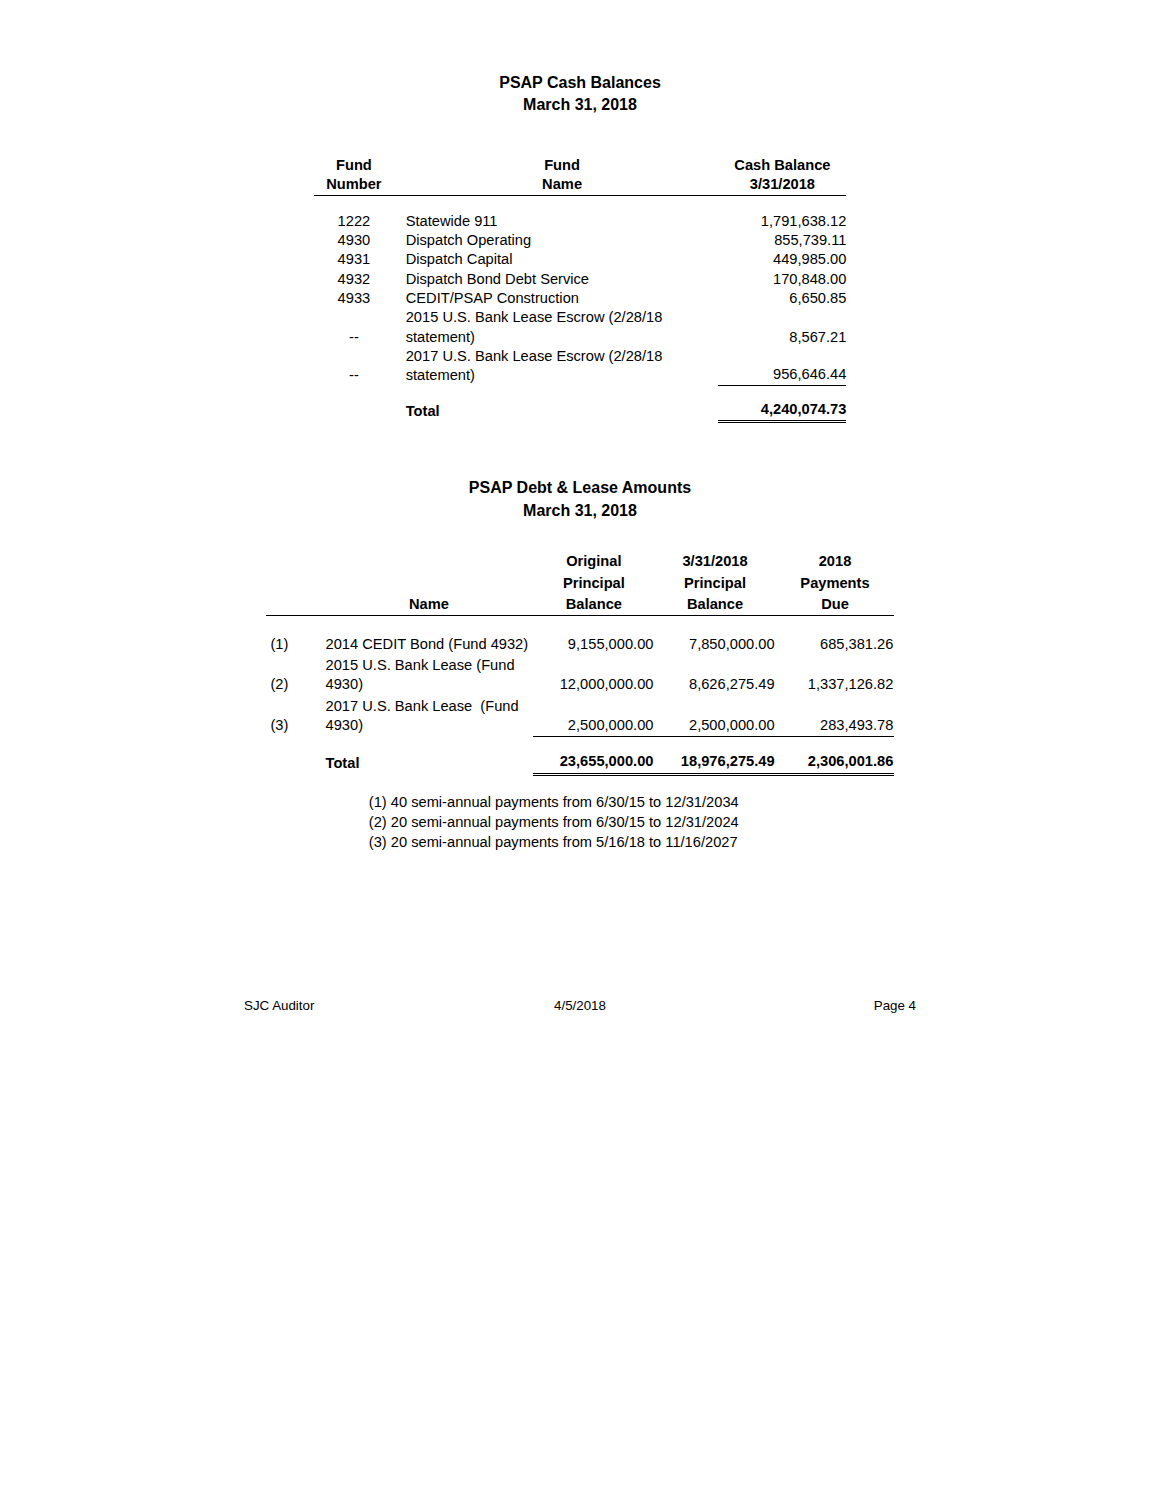PSAP Cash BalancesMarch 31, 2018
| Fund | Fund | Cash Balance |
| --- | --- | --- |
| Number | Name | 3/31/2018 |
| 1222 | Statewide 911 | 1,791,638.12 |
| 4930 | Dispatch Operating | 855,739.11 |
| 4931 | Dispatch Capital | 449,985.00 |
| 4932 | Dispatch Bond Debt Service | 170,848.00 |
| 4933 | CEDIT/PSAP Construction | 6,650.85 |
| -- | 2015 U.S. Bank Lease Escrow (2/28/18 statement) | 8,567.21 |
| -- | 2017 U.S. Bank Lease Escrow (2/28/18 statement) | 956,646.44 |
| | Total | 4,240,074.73 |
PSAP Debt & Lease Amounts
March 31, 2018
| | | Original | 3/31/2018 | 2018 |
| --- | --- | --- | --- | --- |
| | | Principal | Principal | Payments |
| | Name | Balance | Balance | Due |
| (1) | 2014 CEDIT Bond (Fund 4932) | 9,155,000.00 | 7,850,000.00 | 685,381.26 |
| (2) | 2015 U.S. Bank Lease (Fund 4930) | 12,000,000.00 | 8,626,275.49 | 1,337,126.82 |
| (3) | 2017 U.S. Bank Lease (Fund 4930) | 2,500,000.00 | 2,500,000.00 | 283,493.78 |
| | Total | 23,655,000.00 | 18,976,275.49 | 2,306,001.86 |
(1) 40 semi-annual payments from 6/30/15 to 12/31/2034
(2) 20 semi-annual payments from 6/30/15 to 12/31/2024
(3) 20 semi-annual payments from 5/16/18 to 11/16/2027
SJC Auditor
4/5/2018
Page 4